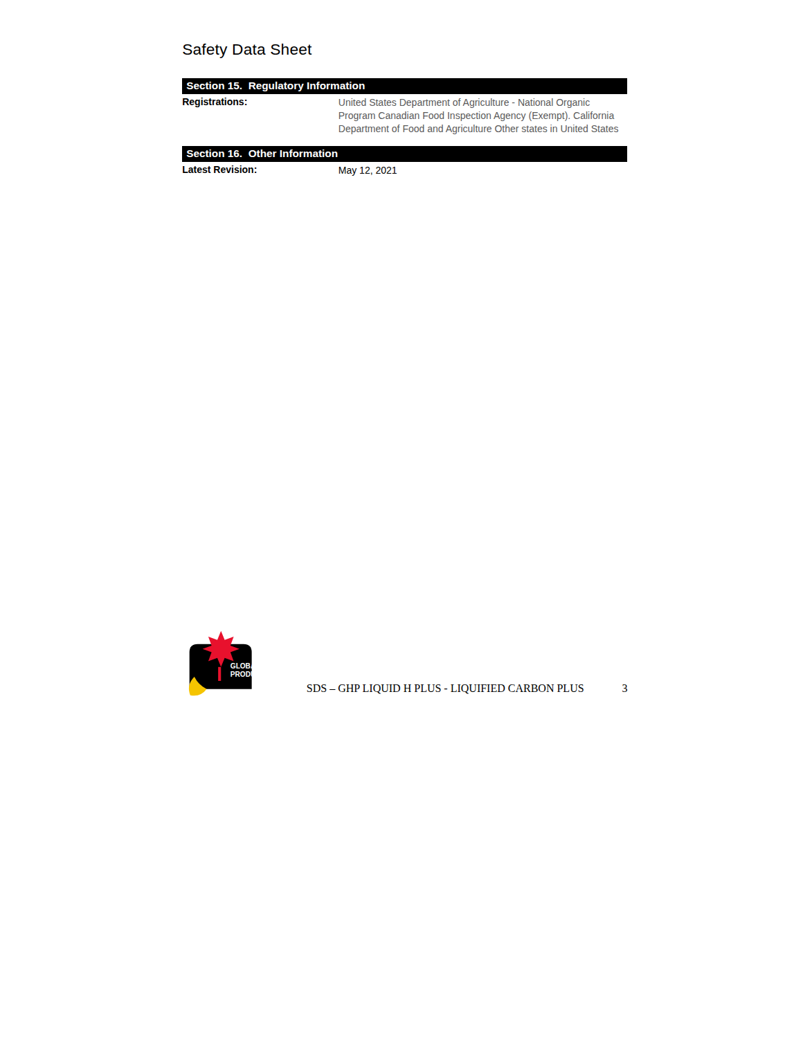Safety Data Sheet
Section 15. Regulatory Information
| Registrations: | United States Department of Agriculture - National Organic Program Canadian Food Inspection Agency (Exempt). California Department of Food and Agriculture Other states in United States |
Section 16. Other Information
| Latest Revision: | May 12, 2021 |
GLOBAL HUMIC PRODUCTS LTD.
SDS – GHP LIQUID H PLUS - LIQUIFIED CARBON PLUS
3